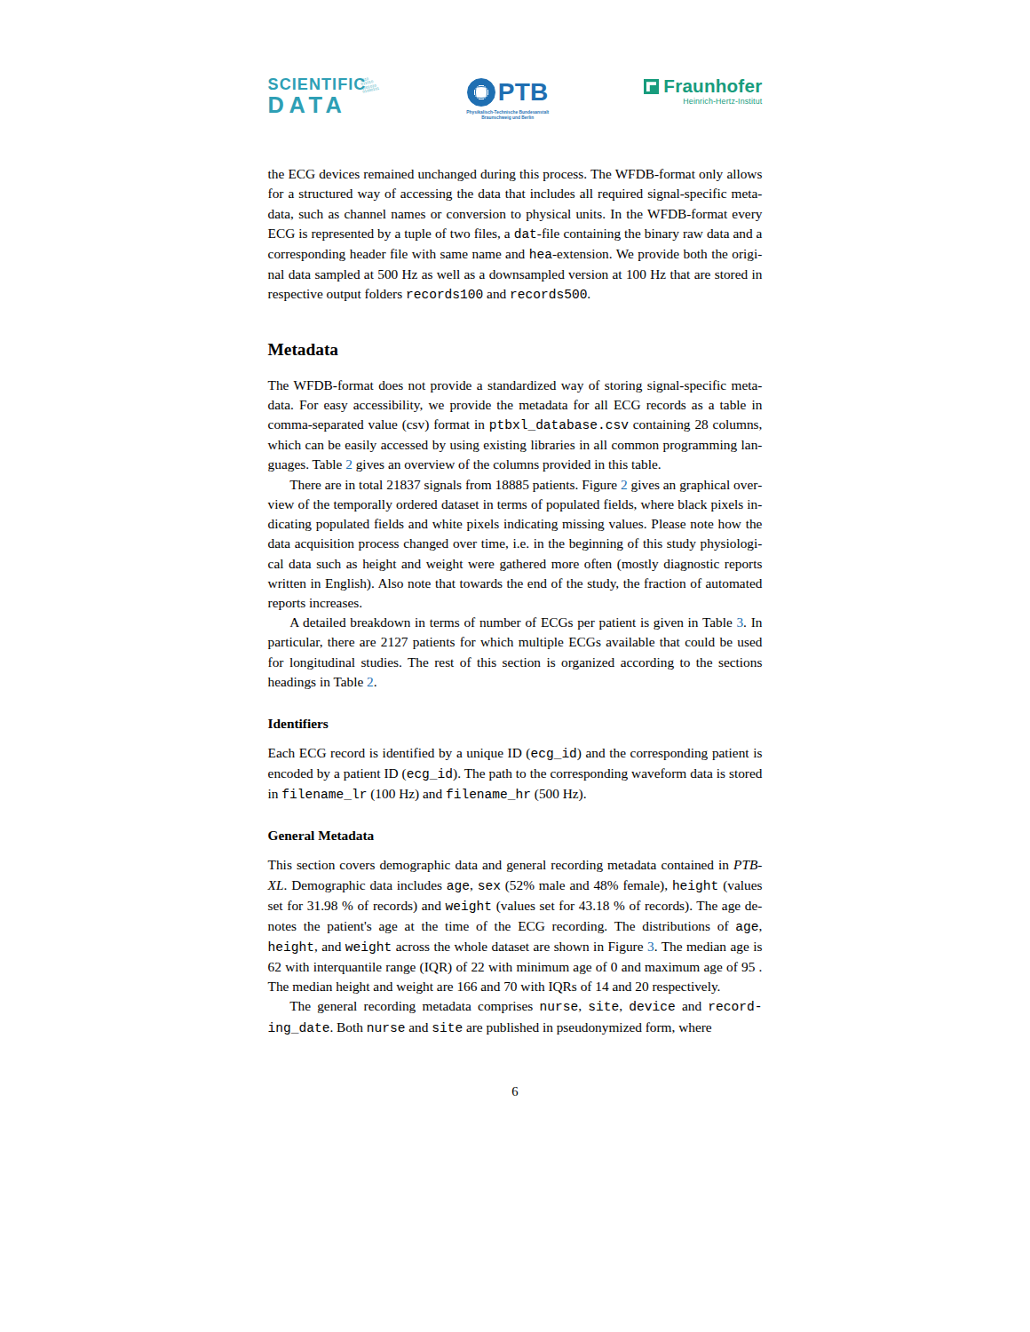SCIENTIFIC
DATA
1010
011010
1001010
01000101
PTB
Physikalisch-Technische Bundesanstalt
Braunschweig und Berlin
Fraunhofer
Heinrich-Hertz-Institut
the ECG devices remained unchanged during this process. The WFDB-format only allows for a structured way of accessing the data that includes all required signal-specific metadata, such as channel names or conversion to physical units. In the WFDB-format every ECG is represented by a tuple of two files, a dat-file containing the binary raw data and a corresponding header file with same name and hea-extension. We provide both the original data sampled at 500 Hz as well as a downsampled version at 100 Hz that are stored in respective output folders records100 and records500.
Metadata
The WFDB-format does not provide a standardized way of storing signal-specific metadata. For easy accessibility, we provide the metadata for all ECG records as a table in comma-separated value (csv) format in ptbxl_database.csv containing 28 columns, which can be easily accessed by using existing libraries in all common programming languages. Table 2 gives an overview of the columns provided in this table.
There are in total 21837 signals from 18885 patients. Figure 2 gives an graphical overview of the temporally ordered dataset in terms of populated fields, where black pixels indicating populated fields and white pixels indicating missing values. Please note how the data acquisition process changed over time, i.e. in the beginning of this study physiological data such as height and weight were gathered more often (mostly diagnostic reports written in English). Also note that towards the end of the study, the fraction of automated reports increases.
A detailed breakdown in terms of number of ECGs per patient is given in Table 3. In particular, there are 2127 patients for which multiple ECGs available that could be used for longitudinal studies. The rest of this section is organized according to the sections headings in Table 2.
Identifiers
Each ECG record is identified by a unique ID (ecg_id) and the corresponding patient is encoded by a patient ID (ecg_id). The path to the corresponding waveform data is stored in filename_lr (100 Hz) and filename_hr (500 Hz).
General Metadata
This section covers demographic data and general recording metadata contained in PTB-XL. Demographic data includes age, sex (52% male and 48% female), height (values set for 31.98 % of records) and weight (values set for 43.18 % of records). The age denotes the patient's age at the time of the ECG recording. The distributions of age, height, and weight across the whole dataset are shown in Figure 3. The median age is 62 with interquantile range (IQR) of 22 with minimum age of 0 and maximum age of 95 . The median height and weight are 166 and 70 with IQRs of 14 and 20 respectively.
The general recording metadata comprises nurse, site, device and record-ing_date. Both nurse and site are published in pseudonymized form, where
6